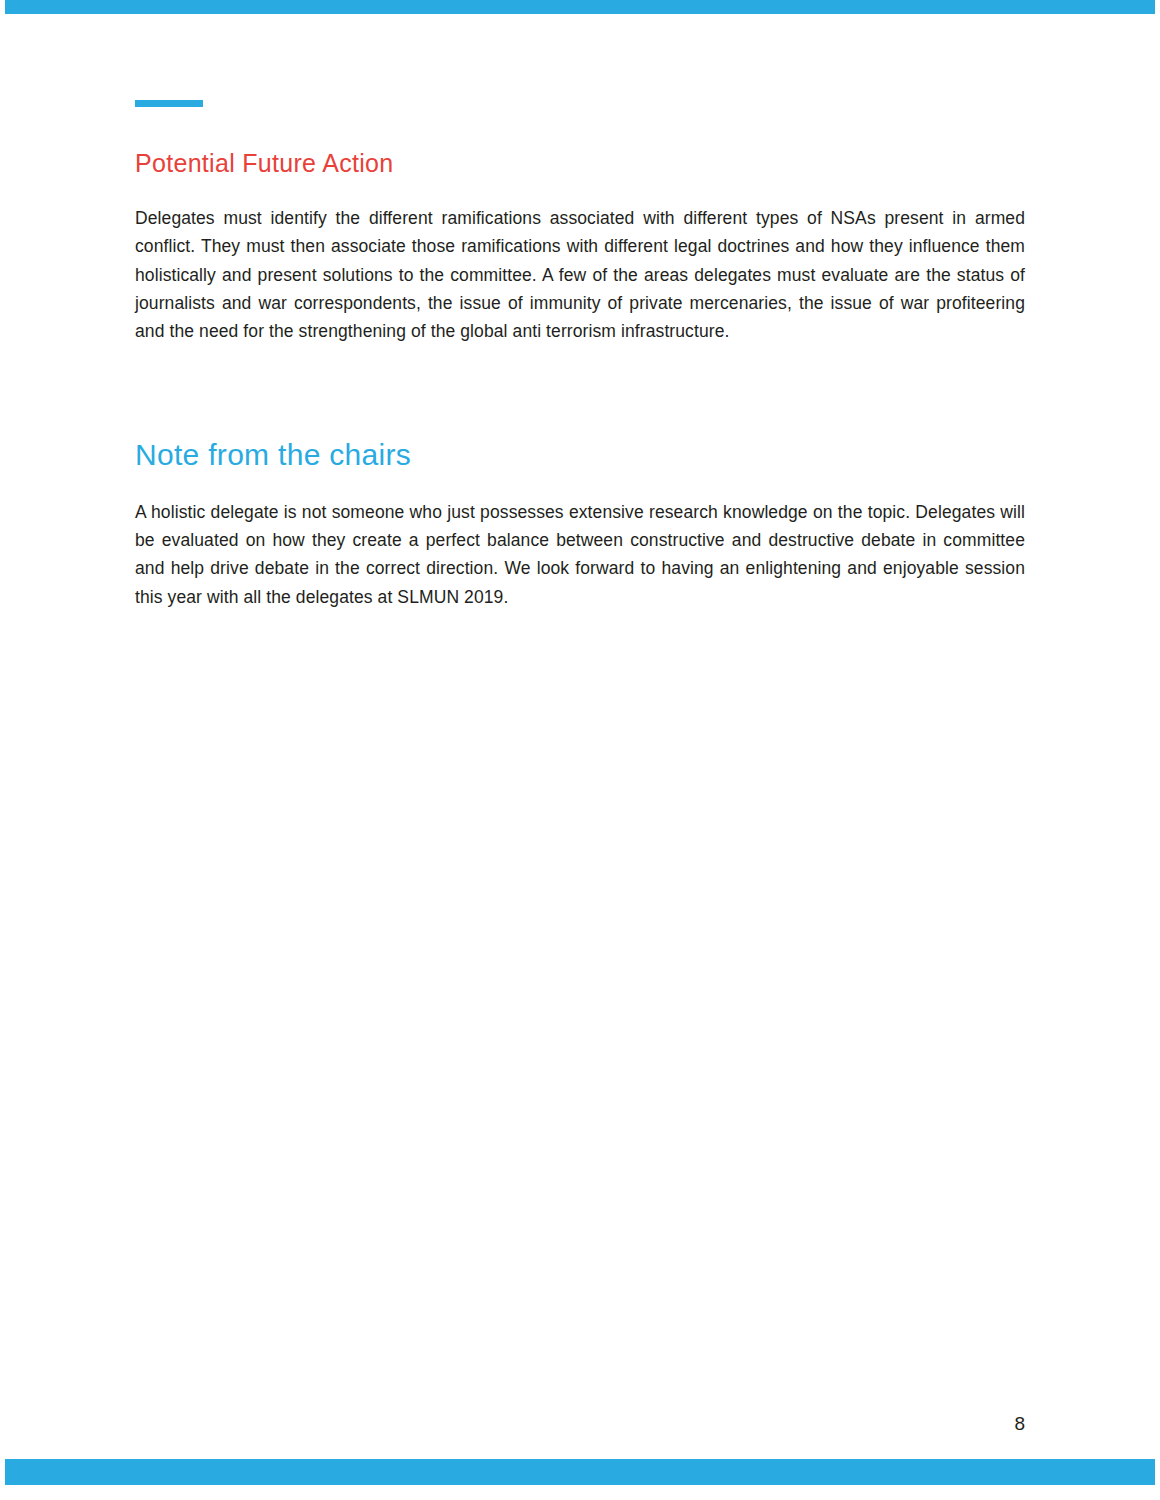Potential Future Action
Delegates must identify the different ramifications associated with different types of NSAs present in armed conflict. They must then associate those ramifications with different legal doctrines and how they influence them holistically and present solutions to the committee. A few of the areas delegates must evaluate are the status of journalists and war correspondents, the issue of immunity of private mercenaries, the issue of war profiteering and the need for the strengthening of the global anti terrorism infrastructure.
Note from the chairs
A holistic delegate is not someone who just possesses extensive research knowledge on the topic. Delegates will be evaluated on how they create a perfect balance between constructive and destructive debate in committee and help drive debate in the correct direction. We look forward to having an enlightening and enjoyable session this year with all the delegates at SLMUN 2019.
8